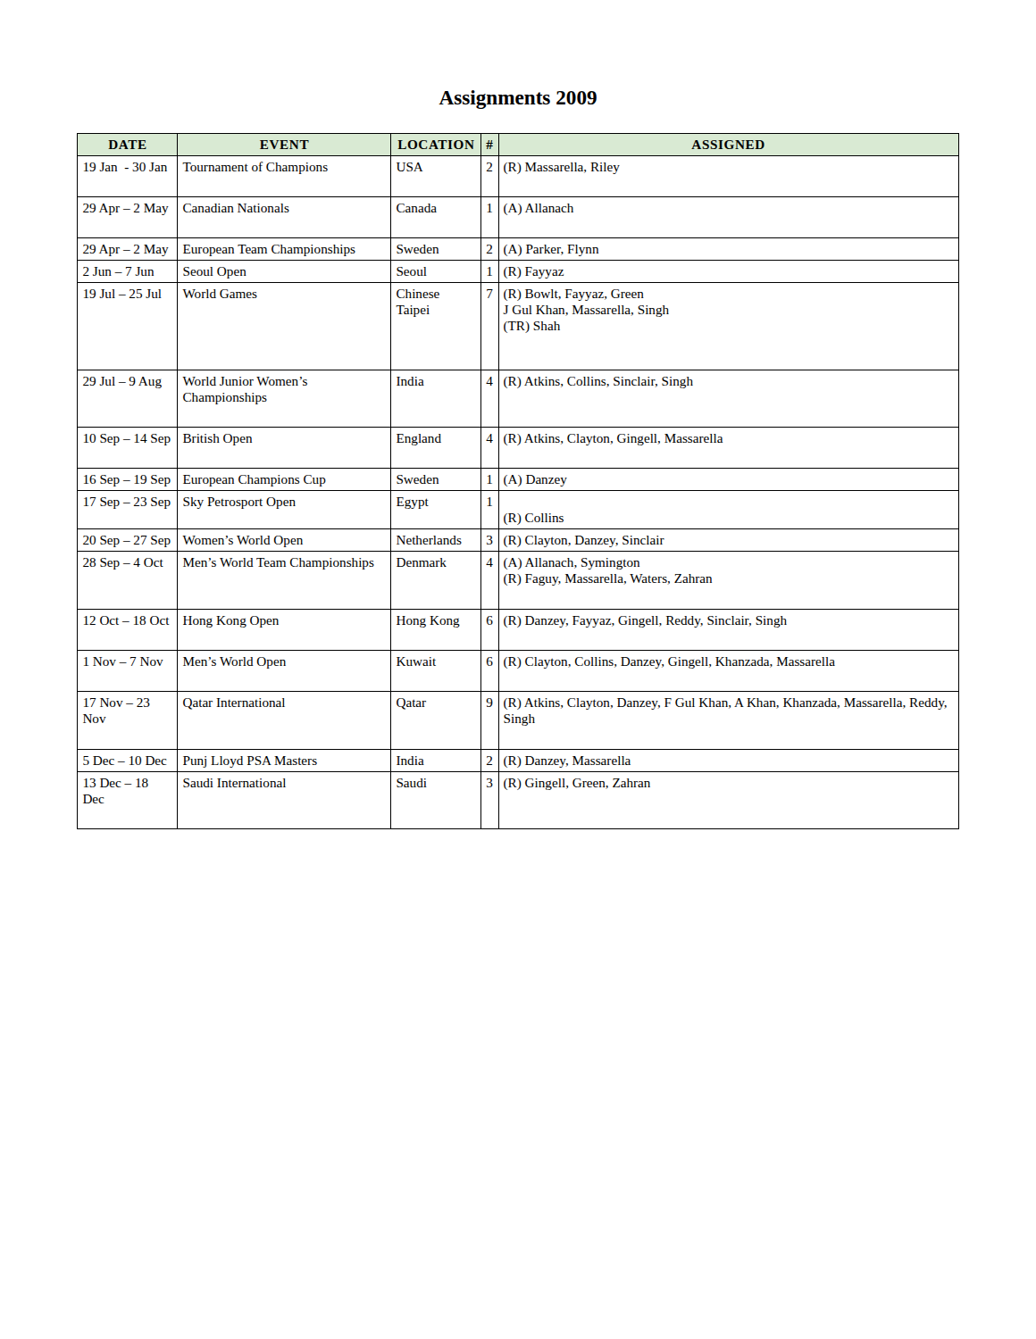Assignments 2009
| DATE | EVENT | LOCATION | # | ASSIGNED |
| --- | --- | --- | --- | --- |
| 19 Jan - 30 Jan | Tournament of Champions | USA | 2 | (R) Massarella, Riley |
| 29 Apr – 2 May | Canadian Nationals | Canada | 1 | (A) Allanach |
| 29 Apr – 2 May | European Team Championships | Sweden | 2 | (A) Parker, Flynn |
| 2 Jun – 7 Jun | Seoul Open | Seoul | 1 | (R) Fayyaz |
| 19 Jul – 25 Jul | World Games | Chinese Taipei | 7 | (R) Bowlt, Fayyaz, Green J Gul Khan, Massarella, Singh (TR) Shah |
| 29 Jul – 9 Aug | World Junior Women’s Championships | India | 4 | (R) Atkins, Collins, Sinclair, Singh |
| 10 Sep – 14 Sep | British Open | England | 4 | (R) Atkins, Clayton, Gingell, Massarella |
| 16 Sep – 19 Sep | European Champions Cup | Sweden | 1 | (A) Danzey |
| 17 Sep – 23 Sep | Sky Petrosport Open | Egypt | 1 | (R) Collins |
| 20 Sep – 27 Sep | Women’s World Open | Netherlands | 3 | (R) Clayton, Danzey, Sinclair |
| 28 Sep – 4 Oct | Men’s World Team Championships | Denmark | 4 | (A) Allanach, Symington (R) Faguy, Massarella, Waters, Zahran |
| 12 Oct – 18 Oct | Hong Kong Open | Hong Kong | 6 | (R) Danzey, Fayyaz, Gingell, Reddy, Sinclair, Singh |
| 1 Nov – 7 Nov | Men’s World Open | Kuwait | 6 | (R) Clayton, Collins, Danzey, Gingell, Khanzada, Massarella |
| 17 Nov – 23 Nov | Qatar International | Qatar | 9 | (R) Atkins, Clayton, Danzey, F Gul Khan, A Khan, Khanzada, Massarella, Reddy, Singh |
| 5 Dec – 10 Dec | Punj Lloyd PSA Masters | India | 2 | (R) Danzey, Massarella |
| 13 Dec – 18 Dec | Saudi International | Saudi | 3 | (R) Gingell, Green, Zahran |